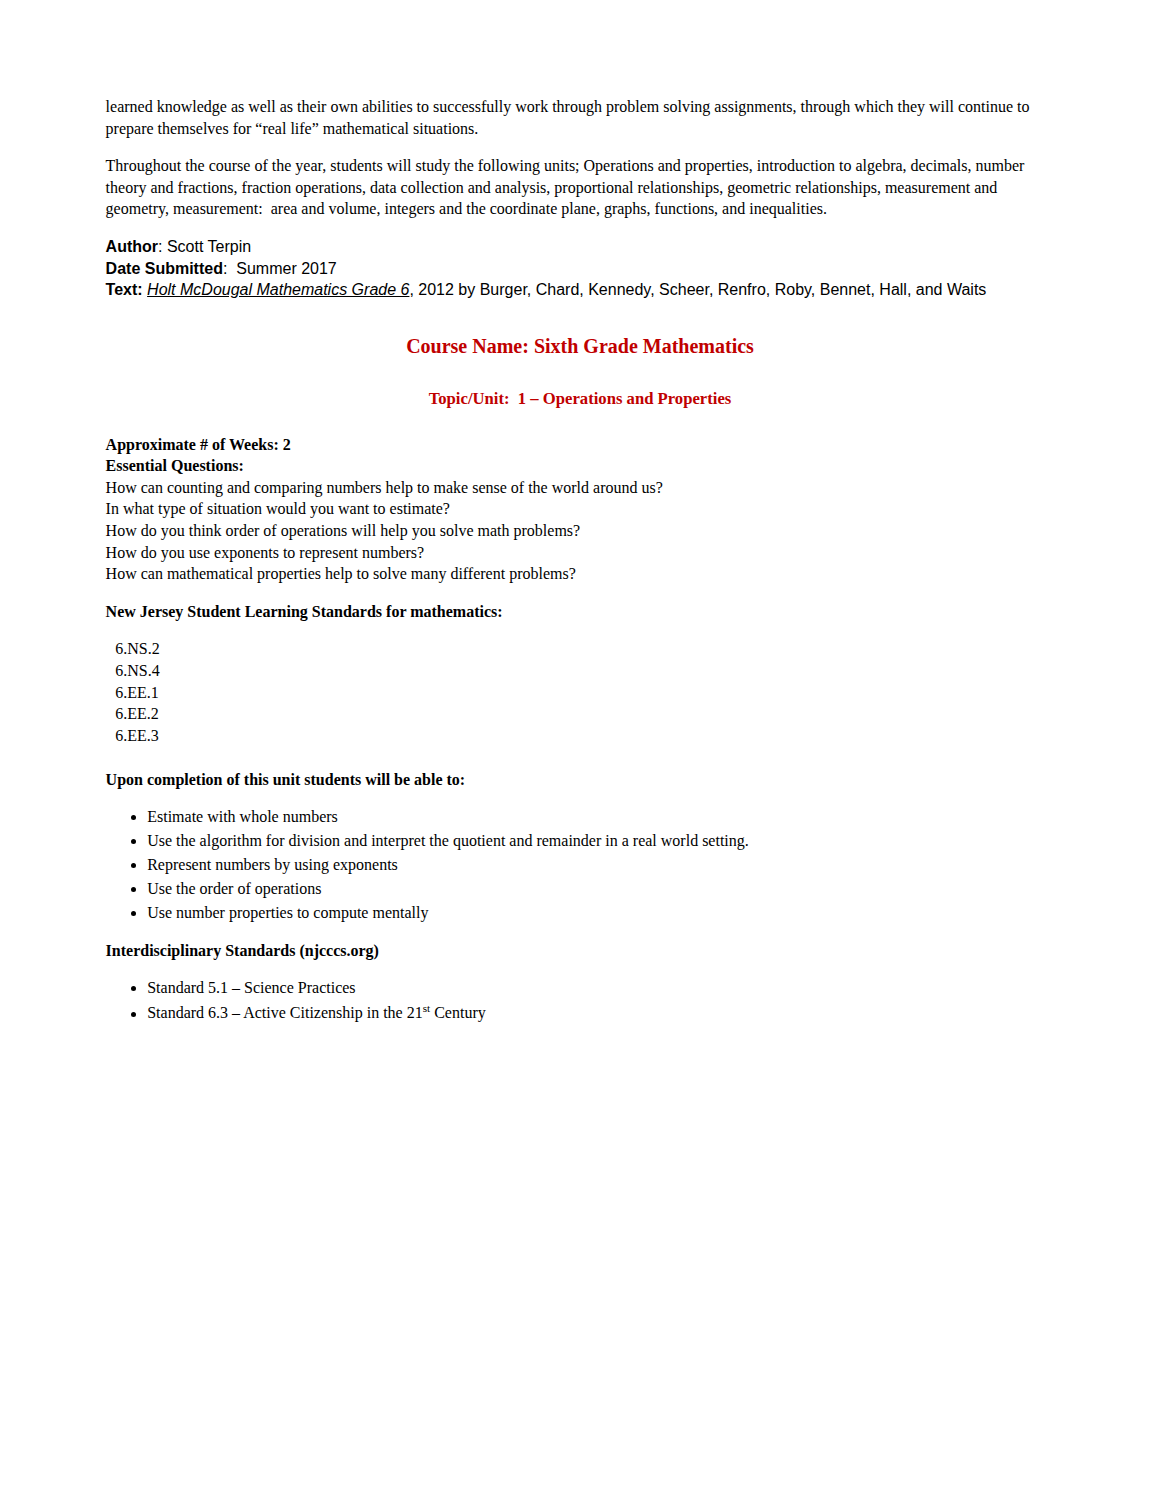learned knowledge as well as their own abilities to successfully work through problem solving assignments, through which they will continue to prepare themselves for “real life” mathematical situations.
Throughout the course of the year, students will study the following units; Operations and properties, introduction to algebra, decimals, number theory and fractions, fraction operations, data collection and analysis, proportional relationships, geometric relationships, measurement and geometry, measurement: area and volume, integers and the coordinate plane, graphs, functions, and inequalities.
Author: Scott Terpin
Date Submitted: Summer 2017
Text: Holt McDougal Mathematics Grade 6, 2012 by Burger, Chard, Kennedy, Scheer, Renfro, Roby, Bennet, Hall, and Waits
Course Name: Sixth Grade Mathematics
Topic/Unit: 1 – Operations and Properties
Approximate # of Weeks: 2
Essential Questions:
How can counting and comparing numbers help to make sense of the world around us?
In what type of situation would you want to estimate?
How do you think order of operations will help you solve math problems?
How do you use exponents to represent numbers?
How can mathematical properties help to solve many different problems?
New Jersey Student Learning Standards for mathematics:
6.NS.2
6.NS.4
6.EE.1
6.EE.2
6.EE.3
Upon completion of this unit students will be able to:
Estimate with whole numbers
Use the algorithm for division and interpret the quotient and remainder in a real world setting.
Represent numbers by using exponents
Use the order of operations
Use number properties to compute mentally
Interdisciplinary Standards (njcccs.org)
Standard 5.1 – Science Practices
Standard 6.3 – Active Citizenship in the 21st Century